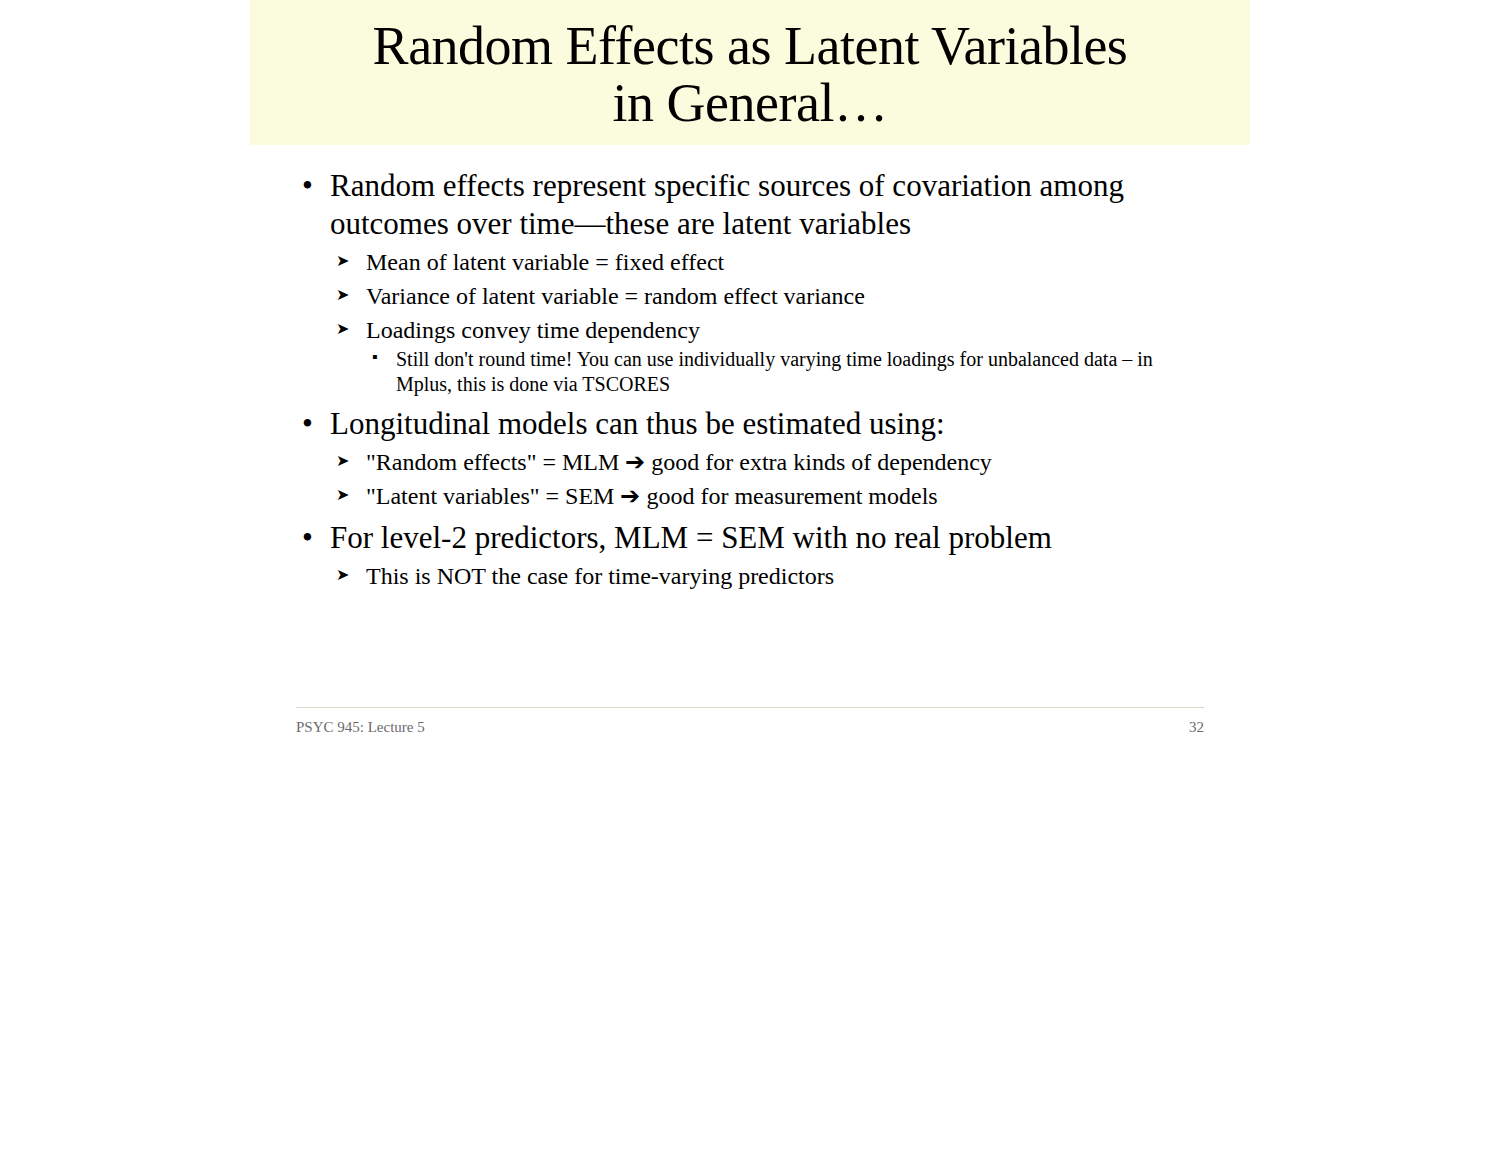Random Effects as Latent Variables
in General…
Random effects represent specific sources of covariation among outcomes over time—these are latent variables
Mean of latent variable = fixed effect
Variance of latent variable = random effect variance
Loadings convey time dependency
Still don't round time! You can use individually varying time loadings for unbalanced data – in Mplus, this is done via TSCORES
Longitudinal models can thus be estimated using:
"Random effects" = MLM ➔ good for extra kinds of dependency
"Latent variables" = SEM ➔ good for measurement models
For level-2 predictors, MLM = SEM with no real problem
This is NOT the case for time-varying predictors
PSYC 945: Lecture 5 32